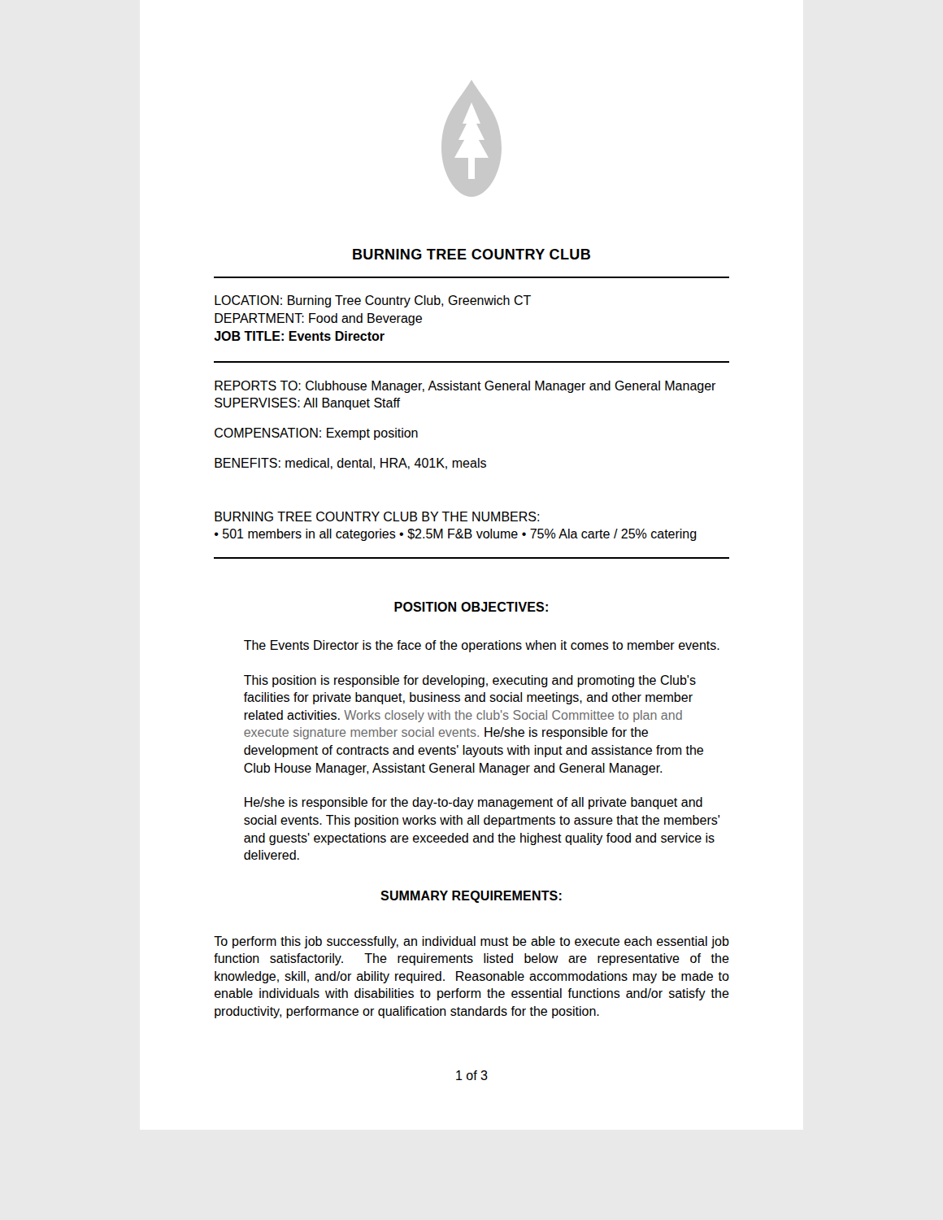BURNING TREE COUNTRY CLUB
LOCATION: Burning Tree Country Club, Greenwich CT
DEPARTMENT: Food and Beverage
JOB TITLE: Events Director
REPORTS TO: Clubhouse Manager, Assistant General Manager and General Manager
SUPERVISES: All Banquet Staff
COMPENSATION: Exempt position
BENEFITS: medical, dental, HRA, 401K, meals
BURNING TREE COUNTRY CLUB BY THE NUMBERS:
• 501 members in all categories • $2.5M F&B volume • 75% Ala carte / 25% catering
POSITION OBJECTIVES:
The Events Director is the face of the operations when it comes to member events.
This position is responsible for developing, executing and promoting the Club's facilities for private banquet, business and social meetings, and other member related activities. Works closely with the club's Social Committee to plan and execute signature member social events. He/she is responsible for the development of contracts and events' layouts with input and assistance from the Club House Manager, Assistant General Manager and General Manager.
He/she is responsible for the day-to-day management of all private banquet and social events. This position works with all departments to assure that the members' and guests' expectations are exceeded and the highest quality food and service is delivered.
SUMMARY REQUIREMENTS:
To perform this job successfully, an individual must be able to execute each essential job function satisfactorily. The requirements listed below are representative of the knowledge, skill, and/or ability required. Reasonable accommodations may be made to enable individuals with disabilities to perform the essential functions and/or satisfy the productivity, performance or qualification standards for the position.
1 of 3